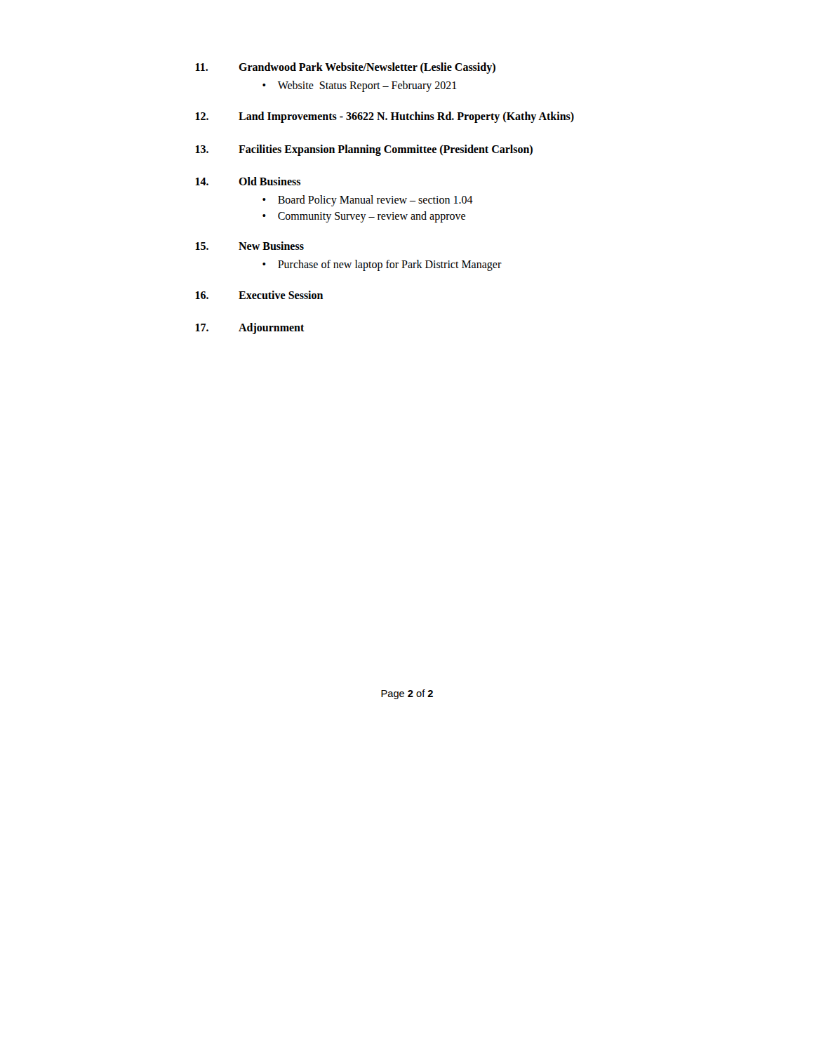11.
Grandwood Park Website/Newsletter (Leslie Cassidy)
Website Status Report – February 2021
12.
Land Improvements - 36622 N. Hutchins Rd. Property (Kathy Atkins)
13.
Facilities Expansion Planning Committee (President Carlson)
14.
Old Business
Board Policy Manual review – section 1.04
Community Survey – review and approve
15.
New Business
Purchase of new laptop for Park District Manager
16.
Executive Session
17.
Adjournment
Page 2 of 2